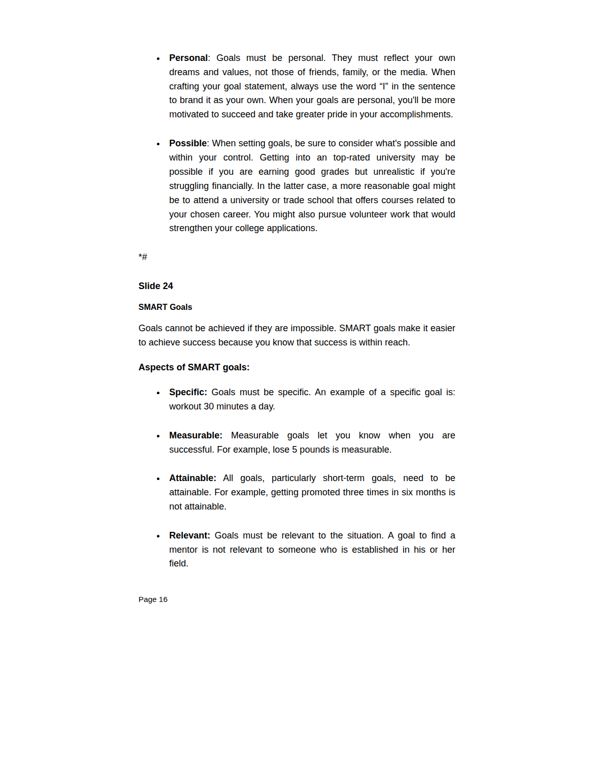Personal: Goals must be personal. They must reflect your own dreams and values, not those of friends, family, or the media. When crafting your goal statement, always use the word “I” in the sentence to brand it as your own. When your goals are personal, you'll be more motivated to succeed and take greater pride in your accomplishments.
Possible: When setting goals, be sure to consider what's possible and within your control. Getting into an top-rated university may be possible if you are earning good grades but unrealistic if you're struggling financially. In the latter case, a more reasonable goal might be to attend a university or trade school that offers courses related to your chosen career. You might also pursue volunteer work that would strengthen your college applications.
*#
Slide 24
SMART Goals
Goals cannot be achieved if they are impossible. SMART goals make it easier to achieve success because you know that success is within reach.
Aspects of SMART goals:
Specific: Goals must be specific. An example of a specific goal is: workout 30 minutes a day.
Measurable: Measurable goals let you know when you are successful. For example, lose 5 pounds is measurable.
Attainable: All goals, particularly short-term goals, need to be attainable. For example, getting promoted three times in six months is not attainable.
Relevant: Goals must be relevant to the situation. A goal to find a mentor is not relevant to someone who is established in his or her field.
Page 16